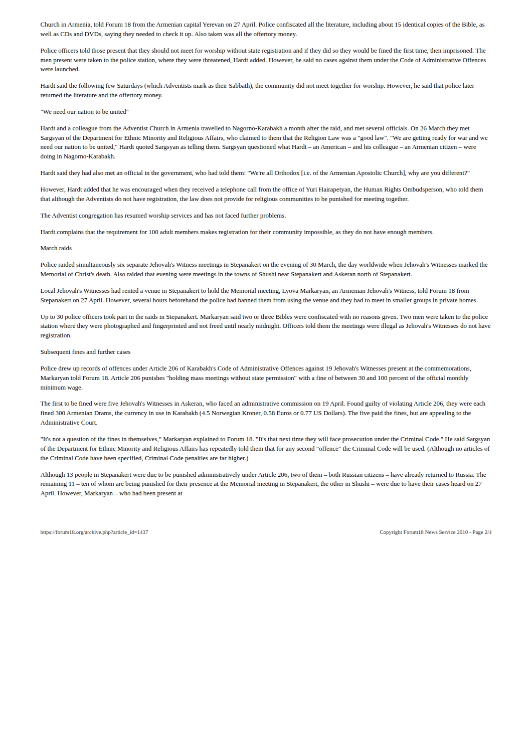Church in Armenia, told Forum 18 from the Armenian capital Yerevan on 27 April. Police confiscated all the literature, including about 15 identical copies of the Bible, as well as CDs and DVDs, saying they needed to check it up. Also taken was all the offertory money.
Police officers told those present that they should not meet for worship without state registration and if they did so they would be fined the first time, then imprisoned. The men present were taken to the police station, where they were threatened, Hardt added. However, he said no cases against them under the Code of Administrative Offences were launched.
Hardt said the following few Saturdays (which Adventists mark as their Sabbath), the community did not meet together for worship. However, he said that police later returned the literature and the offertory money.
"We need our nation to be united"
Hardt and a colleague from the Adventist Church in Armenia travelled to Nagorno-Karabakh a month after the raid, and met several officials. On 26 March they met Sargsyan of the Department for Ethnic Minority and Religious Affairs, who claimed to them that the Religion Law was a "good law". "We are getting ready for war and we need our nation to be united," Hardt quoted Sargsyan as telling them. Sargsyan questioned what Hardt – an American – and his colleague – an Armenian citizen – were doing in Nagorno-Karabakh.
Hardt said they had also met an official in the government, who had told them: "We're all Orthodox [i.e. of the Armenian Apostolic Church], why are you different?"
However, Hardt added that he was encouraged when they received a telephone call from the office of Yuri Hairapetyan, the Human Rights Ombudsperson, who told them that although the Adventists do not have registration, the law does not provide for religious communities to be punished for meeting together.
The Adventist congregation has resumed worship services and has not faced further problems.
Hardt complains that the requirement for 100 adult members makes registration for their community impossible, as they do not have enough members.
March raids
Police raided simultaneously six separate Jehovah's Witness meetings in Stepanakert on the evening of 30 March, the day worldwide when Jehovah's Witnesses marked the Memorial of Christ's death. Also raided that evening were meetings in the towns of Shushi near Stepanakert and Askeran north of Stepanakert.
Local Jehovah's Witnesses had rented a venue in Stepanakert to hold the Memorial meeting, Lyova Markaryan, an Armenian Jehovah's Witness, told Forum 18 from Stepanakert on 27 April. However, several hours beforehand the police had banned them from using the venue and they had to meet in smaller groups in private homes.
Up to 30 police officers took part in the raids in Stepanakert. Markaryan said two or three Bibles were confiscated with no reasons given. Two men were taken to the police station where they were photographed and fingerprinted and not freed until nearly midnight. Officers told them the meetings were illegal as Jehovah's Witnesses do not have registration.
Subsequent fines and further cases
Police drew up records of offences under Article 206 of Karabakh's Code of Administrative Offences against 19 Jehovah's Witnesses present at the commemorations, Markaryan told Forum 18. Article 206 punishes "holding mass meetings without state permission" with a fine of between 30 and 100 percent of the official monthly minimum wage.
The first to be fined were five Jehovah's Witnesses in Askeran, who faced an administrative commission on 19 April. Found guilty of violating Article 206, they were each fined 300 Armenian Drams, the currency in use in Karabakh (4.5 Norwegian Kroner, 0.58 Euros or 0.77 US Dollars). The five paid the fines, but are appealing to the Administrative Court.
"It's not a question of the fines in themselves," Markaryan explained to Forum 18. "It's that next time they will face prosecution under the Criminal Code." He said Sargsyan of the Department for Ethnic Minority and Religious Affairs has repeatedly told them that for any second "offence" the Criminal Code will be used. (Although no articles of the Criminal Code have been specified, Criminal Code penalties are far higher.)
Although 13 people in Stepanakert were due to be punished administratively under Article 206, two of them – both Russian citizens – have already returned to Russia. The remaining 11 – ten of whom are being punished for their presence at the Memorial meeting in Stepanakert, the other in Shushi – were due to have their cases heard on 27 April. However, Markaryan – who had been present at
https://forum18.org/archive.php?article_id=1437
Copyright Forum18 News Service 2010 - Page 2/4